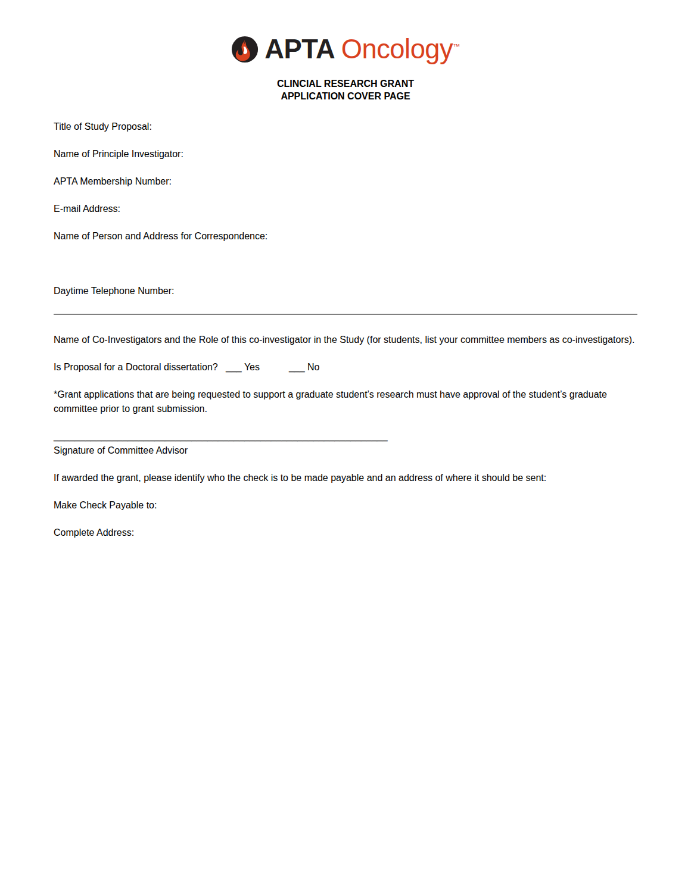APTA Oncology™
CLINCIAL RESEARCH GRANT
APPLICATION COVER PAGE
Title of Study Proposal:
Name of Principle Investigator:
APTA Membership Number:
E-mail Address:
Name of Person and Address for Correspondence:
Daytime Telephone Number:
Name of Co-Investigators and the Role of this co-investigator in the Study (for students, list your committee members as co-investigators).
Is Proposal for a Doctoral dissertation? ___ Yes ___ No
*Grant applications that are being requested to support a graduate student’s research must have approval of the student’s graduate committee prior to grant submission.
_______________________________________________________________
Signature of Committee Advisor
If awarded the grant, please identify who the check is to be made payable and an address of where it should be sent:
Make Check Payable to:
Complete Address: